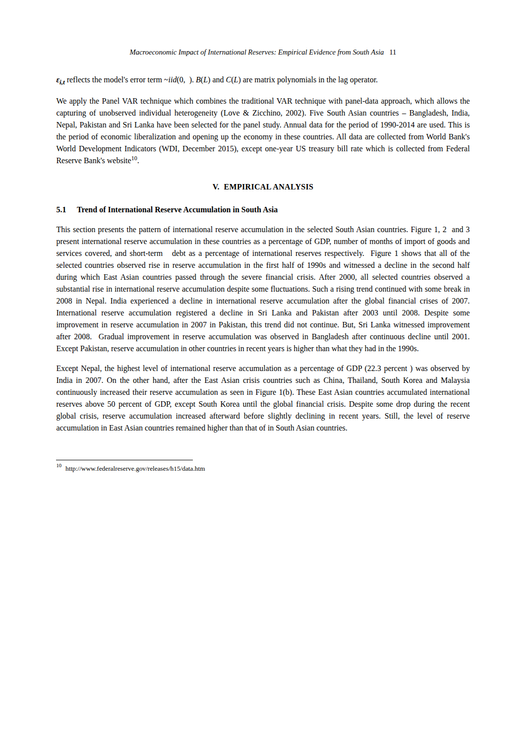Macroeconomic Impact of International Reserves: Empirical Evidence from South Asia 11
εi,t reflects the model's error term ~iid(0, ). B(L) and C(L) are matrix polynomials in the lag operator.
We apply the Panel VAR technique which combines the traditional VAR technique with panel-data approach, which allows the capturing of unobserved individual heterogeneity (Love & Zicchino, 2002). Five South Asian countries – Bangladesh, India, Nepal, Pakistan and Sri Lanka have been selected for the panel study. Annual data for the period of 1990-2014 are used. This is the period of economic liberalization and opening up the economy in these countries. All data are collected from World Bank's World Development Indicators (WDI, December 2015), except one-year US treasury bill rate which is collected from Federal Reserve Bank's website10.
V. EMPIRICAL ANALYSIS
5.1 Trend of International Reserve Accumulation in South Asia
This section presents the pattern of international reserve accumulation in the selected South Asian countries. Figure 1, 2 and 3 present international reserve accumulation in these countries as a percentage of GDP, number of months of import of goods and services covered, and short-term debt as a percentage of international reserves respectively. Figure 1 shows that all of the selected countries observed rise in reserve accumulation in the first half of 1990s and witnessed a decline in the second half during which East Asian countries passed through the severe financial crisis. After 2000, all selected countries observed a substantial rise in international reserve accumulation despite some fluctuations. Such a rising trend continued with some break in 2008 in Nepal. India experienced a decline in international reserve accumulation after the global financial crises of 2007. International reserve accumulation registered a decline in Sri Lanka and Pakistan after 2003 until 2008. Despite some improvement in reserve accumulation in 2007 in Pakistan, this trend did not continue. But, Sri Lanka witnessed improvement after 2008. Gradual improvement in reserve accumulation was observed in Bangladesh after continuous decline until 2001. Except Pakistan, reserve accumulation in other countries in recent years is higher than what they had in the 1990s.
Except Nepal, the highest level of international reserve accumulation as a percentage of GDP (22.3 percent ) was observed by India in 2007. On the other hand, after the East Asian crisis countries such as China, Thailand, South Korea and Malaysia continuously increased their reserve accumulation as seen in Figure 1(b). These East Asian countries accumulated international reserves above 50 percent of GDP, except South Korea until the global financial crisis. Despite some drop during the recent global crisis, reserve accumulation increased afterward before slightly declining in recent years. Still, the level of reserve accumulation in East Asian countries remained higher than that of in South Asian countries.
10 http://www.federalreserve.gov/releases/h15/data.htm